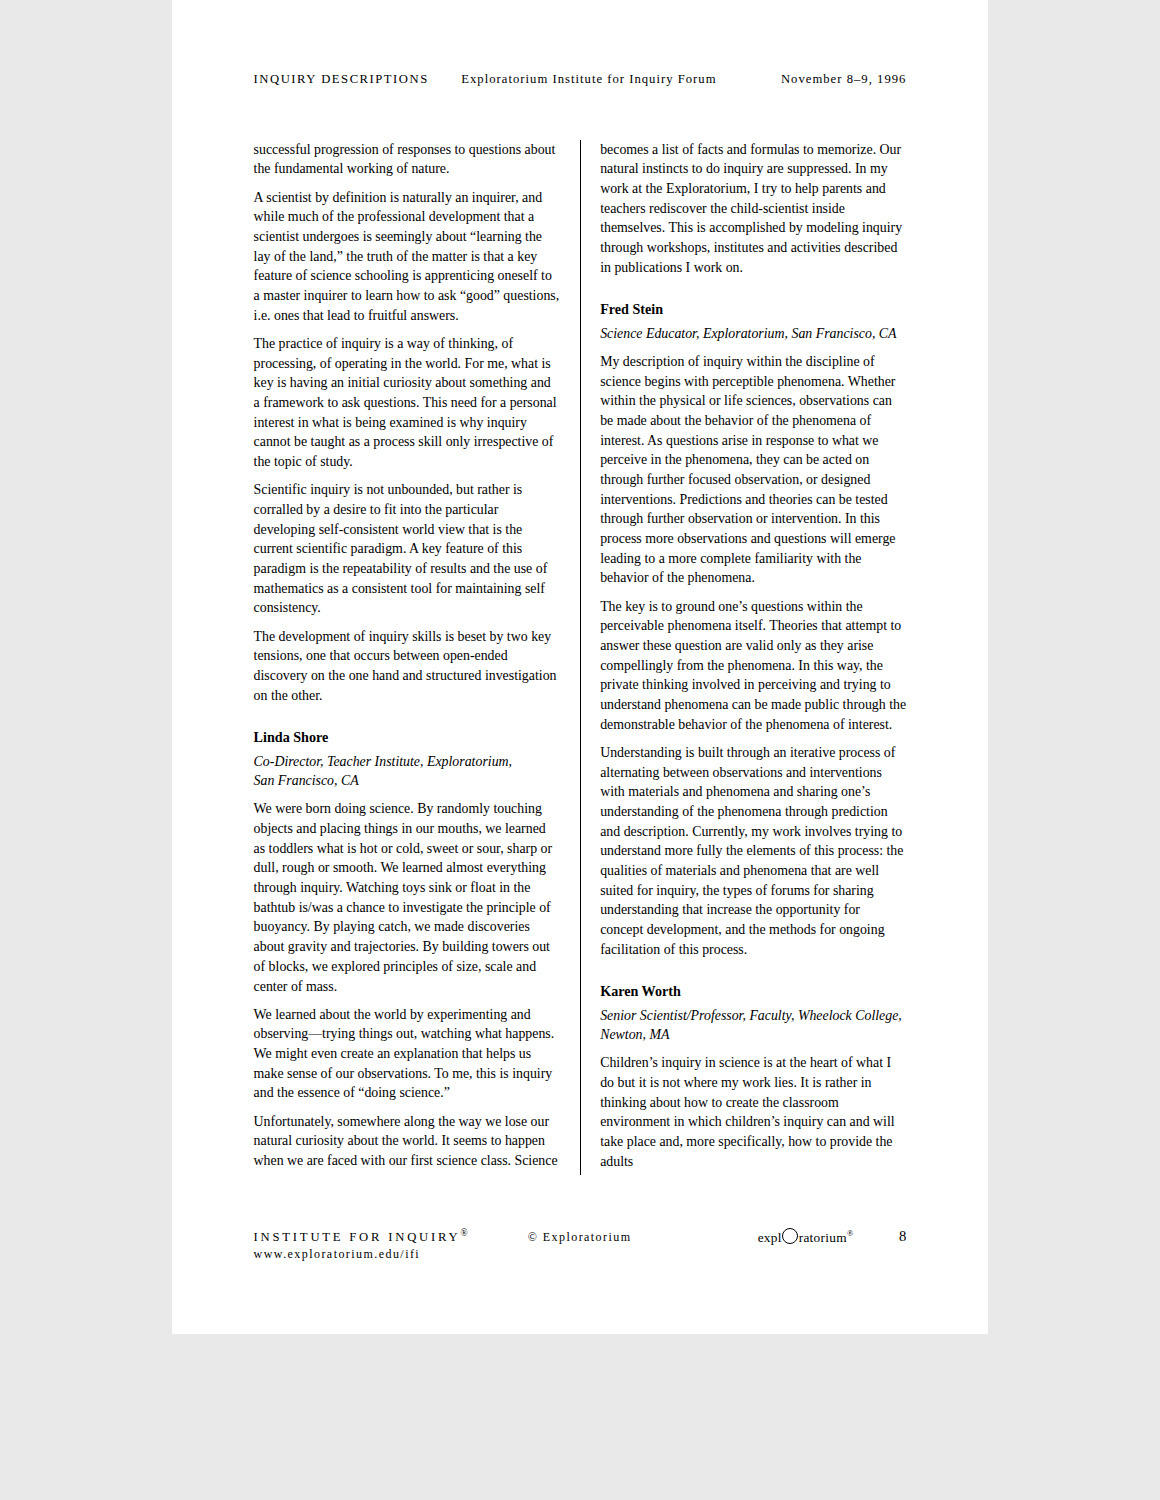Inquiry Descriptions Exploratorium Institute for Inquiry Forum November 8–9, 1996
successful progression of responses to questions about the fundamental working of nature.
A scientist by definition is naturally an inquirer, and while much of the professional development that a scientist undergoes is seemingly about “learning the lay of the land,” the truth of the matter is that a key feature of science schooling is apprenticing oneself to a master inquirer to learn how to ask “good” questions, i.e. ones that lead to fruitful answers.
The practice of inquiry is a way of thinking, of processing, of operating in the world. For me, what is key is having an initial curiosity about something and a framework to ask questions. This need for a personal interest in what is being examined is why inquiry cannot be taught as a process skill only irrespective of the topic of study.
Scientific inquiry is not unbounded, but rather is corralled by a desire to fit into the particular developing self-consistent world view that is the current scientific paradigm. A key feature of this paradigm is the repeatability of results and the use of mathematics as a consistent tool for maintaining self consistency.
The development of inquiry skills is beset by two key tensions, one that occurs between open-ended discovery on the one hand and structured investigation on the other.
Linda Shore
Co-Director, Teacher Institute, Exploratorium,
San Francisco, CA
We were born doing science. By randomly touching objects and placing things in our mouths, we learned as toddlers what is hot or cold, sweet or sour, sharp or dull, rough or smooth. We learned almost everything through inquiry. Watching toys sink or float in the bathtub is/was a chance to investigate the principle of buoyancy. By playing catch, we made discoveries about gravity and trajectories. By building towers out of blocks, we explored principles of size, scale and center of mass.
We learned about the world by experimenting and observing—trying things out, watching what happens. We might even create an explanation that helps us make sense of our observations. To me, this is inquiry and the essence of “doing science.”
Unfortunately, somewhere along the way we lose our natural curiosity about the world. It seems to happen when we are faced with our first science class. Science becomes a list of facts and formulas to memorize. Our natural instincts to do inquiry are suppressed. In my work at the Exploratorium, I try to help parents and teachers rediscover the child-scientist inside themselves. This is accomplished by modeling inquiry through workshops, institutes and activities described in publications I work on.
Fred Stein
Science Educator, Exploratorium, San Francisco, CA
My description of inquiry within the discipline of science begins with perceptible phenomena. Whether within the physical or life sciences, observations can be made about the behavior of the phenomena of interest. As questions arise in response to what we perceive in the phenomena, they can be acted on through further focused observation, or designed interventions. Predictions and theories can be tested through further observation or intervention. In this process more observations and questions will emerge leading to a more complete familiarity with the behavior of the phenomena.
The key is to ground one’s questions within the perceivable phenomena itself. Theories that attempt to answer these question are valid only as they arise compellingly from the phenomena. In this way, the private thinking involved in perceiving and trying to understand phenomena can be made public through the demonstrable behavior of the phenomena of interest.
Understanding is built through an iterative process of alternating between observations and interventions with materials and phenomena and sharing one’s understanding of the phenomena through prediction and description. Currently, my work involves trying to understand more fully the elements of this process: the qualities of materials and phenomena that are well suited for inquiry, the types of forums for sharing understanding that increase the opportunity for concept development, and the methods for ongoing facilitation of this process.
Karen Worth
Senior Scientist/Professor, Faculty, Wheelock College,
Newton, MA
Children’s inquiry in science is at the heart of what I do but it is not where my work lies. It is rather in thinking about how to create the classroom environment in which children’s inquiry can and will take place and, more specifically, how to provide the adults
Institute for Inquiry® www.exploratorium.edu/ifi © Exploratorium expl ratorium® 8